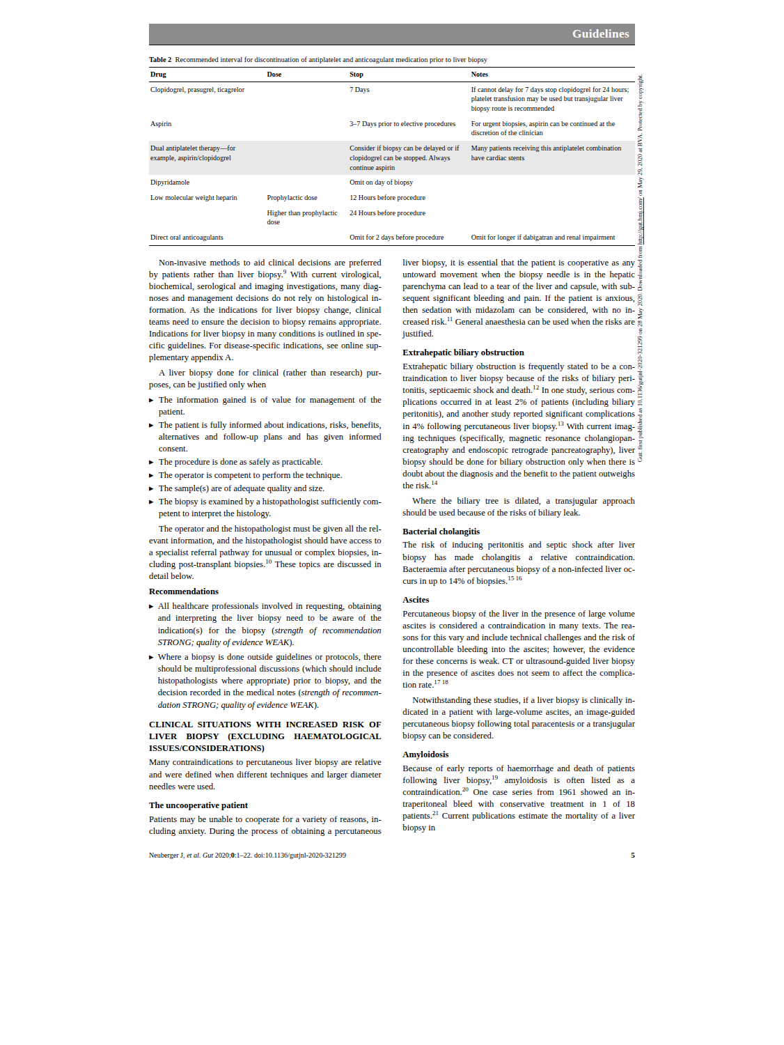Guidelines
Gut: first published as 10.1136/gutjnl-2020-321299 on 28 May 2020. Downloaded from http://gut.bmj.com/ on May 29, 2020 at BVA. Protected by copyright.
Table 2 Recommended interval for discontinuation of antiplatelet and anticoagulant medication prior to liver biopsy
| Drug | Dose | Stop | Notes |
| --- | --- | --- | --- |
| Clopidogrel, prasugrel, ticagrelor | | 7 Days | If cannot delay for 7 days stop clopidogrel for 24 hours; platelet transfusion may be used but transjugular liver biopsy route is recommended |
| Aspirin | | 3–7 Days prior to elective procedures | For urgent biopsies, aspirin can be continued at the discretion of the clinician |
| Dual antiplatelet therapy—for example, aspirin/clopidogrel | | Consider if biopsy can be delayed or if clopidogrel can be stopped. Always continue aspirin | Many patients receiving this antiplatelet combination have cardiac stents |
| Dipyridamole | | Omit on day of biopsy | |
| Low molecular weight heparin | Prophylactic dose | 12 Hours before procedure | |
| | Higher than prophylactic dose | 24 Hours before procedure | |
| Direct oral anticoagulants | | Omit for 2 days before procedure | Omit for longer if dabigatran and renal impairment |
Non-invasive methods to aid clinical decisions are preferred by patients rather than liver biopsy.9 With current virological, biochemical, serological and imaging investigations, many diagnoses and management decisions do not rely on histological information. As the indications for liver biopsy change, clinical teams need to ensure the decision to biopsy remains appropriate. Indications for liver biopsy in many conditions is outlined in specific guidelines. For disease-specific indications, see online supplementary appendix A.
A liver biopsy done for clinical (rather than research) purposes, can be justified only when
The information gained is of value for management of the patient.
The patient is fully informed about indications, risks, benefits, alternatives and follow-up plans and has given informed consent.
The procedure is done as safely as practicable.
The operator is competent to perform the technique.
The sample(s) are of adequate quality and size.
The biopsy is examined by a histopathologist sufficiently competent to interpret the histology.
The operator and the histopathologist must be given all the relevant information, and the histopathologist should have access to a specialist referral pathway for unusual or complex biopsies, including post-transplant biopsies.10 These topics are discussed in detail below.
Recommendations
▸All healthcare professionals involved in requesting, obtaining and interpreting the liver biopsy need to be aware of the indication(s) for the biopsy (strength of recommendation STRONG; quality of evidence WEAK).
▸Where a biopsy is done outside guidelines or protocols, there should be multiprofessional discussions (which should include histopathologists where appropriate) prior to biopsy, and the decision recorded in the medical notes (strength of recommendation STRONG; quality of evidence WEAK).
Clinical situations with increased risk of liver biopsy (excluding haematological issues/considerations)
Many contraindications to percutaneous liver biopsy are relative and were defined when different techniques and larger diameter needles were used.
The uncooperative patient
Patients may be unable to cooperate for a variety of reasons, including anxiety. During the process of obtaining a percutaneous liver biopsy, it is essential that the patient is cooperative as any untoward movement when the biopsy needle is in the hepatic parenchyma can lead to a tear of the liver and capsule, with subsequent significant bleeding and pain. If the patient is anxious, then sedation with midazolam can be considered, with no increased risk.11 General anaesthesia can be used when the risks are justified.
Extrahepatic biliary obstruction
Extrahepatic biliary obstruction is frequently stated to be a contraindication to liver biopsy because of the risks of biliary peritonitis, septicaemic shock and death.12 In one study, serious complications occurred in at least 2% of patients (including biliary peritonitis), and another study reported significant complications in 4% following percutaneous liver biopsy.13 With current imaging techniques (specifically, magnetic resonance cholangiopancreatography and endoscopic retrograde pancreatography), liver biopsy should be done for biliary obstruction only when there is doubt about the diagnosis and the benefit to the patient outweighs the risk.14
Where the biliary tree is dilated, a transjugular approach should be used because of the risks of biliary leak.
Bacterial cholangitis
The risk of inducing peritonitis and septic shock after liver biopsy has made cholangitis a relative contraindication. Bacteraemia after percutaneous biopsy of a non-infected liver occurs in up to 14% of biopsies.15 16
Ascites
Percutaneous biopsy of the liver in the presence of large volume ascites is considered a contraindication in many texts. The reasons for this vary and include technical challenges and the risk of uncontrollable bleeding into the ascites; however, the evidence for these concerns is weak. CT or ultrasound-guided liver biopsy in the presence of ascites does not seem to affect the complication rate.17 18
Notwithstanding these studies, if a liver biopsy is clinically indicated in a patient with large-volume ascites, an image-guided percutaneous biopsy following total paracentesis or a transjugular biopsy can be considered.
Amyloidosis
Because of early reports of haemorrhage and death of patients following liver biopsy,19 amyloidosis is often listed as a contraindication.20 One case series from 1961 showed an intraperitoneal bleed with conservative treatment in 1 of 18 patients.21 Current publications estimate the mortality of a liver biopsy in
Neuberger J, et al. Gut 2020;0:1–22. doi:10.1136/gutjnl-2020-321299
5